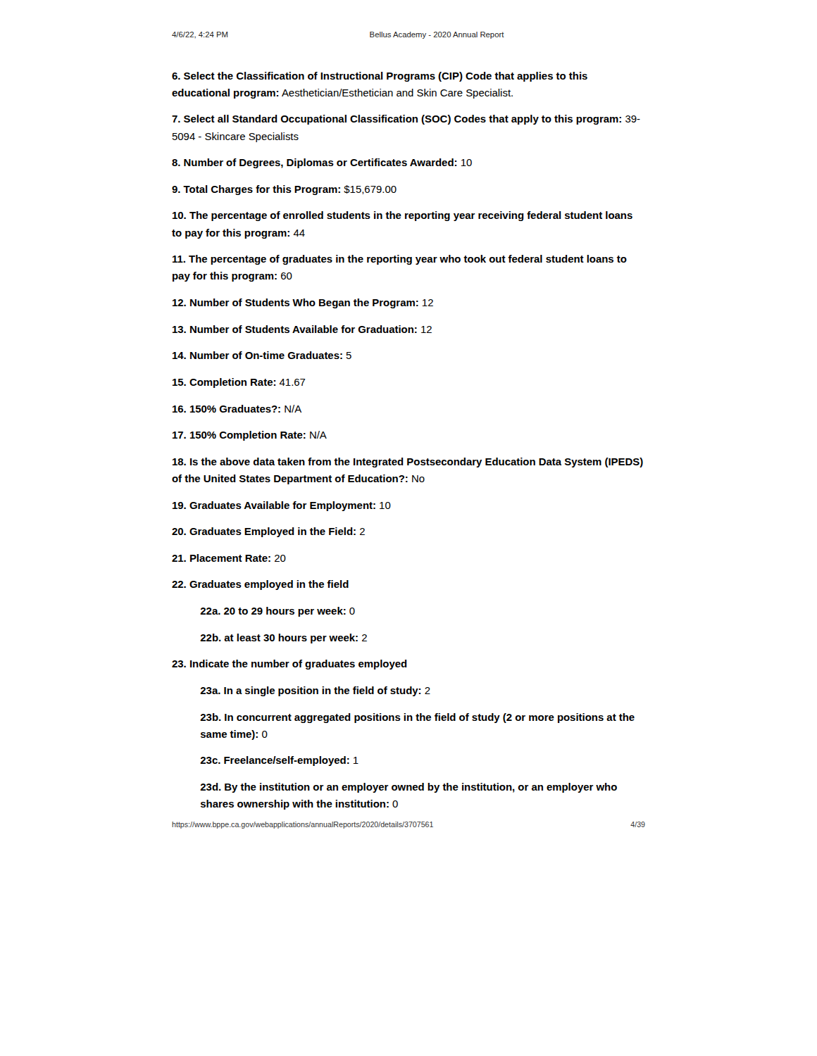4/6/22, 4:24 PM
Bellus Academy - 2020 Annual Report
6. Select the Classification of Instructional Programs (CIP) Code that applies to this educational program: Aesthetician/Esthetician and Skin Care Specialist.
7. Select all Standard Occupational Classification (SOC) Codes that apply to this program: 39-5094 - Skincare Specialists
8. Number of Degrees, Diplomas or Certificates Awarded: 10
9. Total Charges for this Program: $15,679.00
10. The percentage of enrolled students in the reporting year receiving federal student loans to pay for this program: 44
11. The percentage of graduates in the reporting year who took out federal student loans to pay for this program: 60
12. Number of Students Who Began the Program: 12
13. Number of Students Available for Graduation: 12
14. Number of On-time Graduates: 5
15. Completion Rate: 41.67
16. 150% Graduates?: N/A
17. 150% Completion Rate: N/A
18. Is the above data taken from the Integrated Postsecondary Education Data System (IPEDS) of the United States Department of Education?: No
19. Graduates Available for Employment: 10
20. Graduates Employed in the Field: 2
21. Placement Rate: 20
22. Graduates employed in the field
22a. 20 to 29 hours per week: 0
22b. at least 30 hours per week: 2
23. Indicate the number of graduates employed
23a. In a single position in the field of study: 2
23b. In concurrent aggregated positions in the field of study (2 or more positions at the same time): 0
23c. Freelance/self-employed: 1
23d. By the institution or an employer owned by the institution, or an employer who shares ownership with the institution: 0
https://www.bppe.ca.gov/webapplications/annualReports/2020/details/3707561
4/39